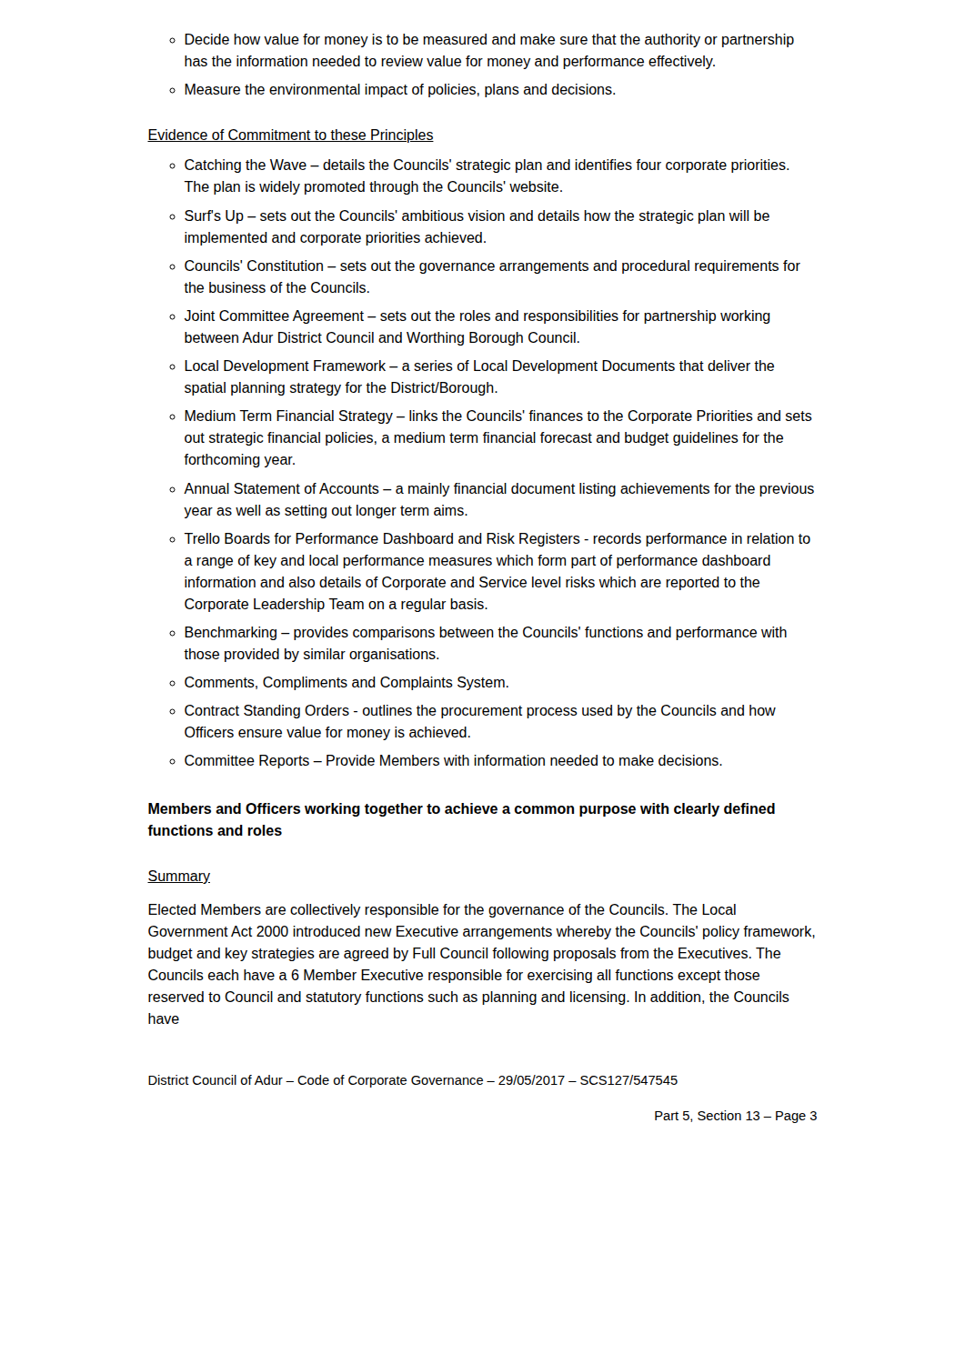Decide how value for money is to be measured and make sure that the authority or partnership has the information needed to review value for money and performance effectively.
Measure the environmental impact of policies, plans and decisions.
Evidence of Commitment to these Principles
Catching the Wave – details the Councils' strategic plan and identifies four corporate priorities. The plan is widely promoted through the Councils' website.
Surf's Up – sets out the Councils' ambitious vision and details how the strategic plan will be implemented and corporate priorities achieved.
Councils' Constitution – sets out the governance arrangements and procedural requirements for the business of the Councils.
Joint Committee Agreement – sets out the roles and responsibilities for partnership working between Adur District Council and Worthing Borough Council.
Local Development Framework – a series of Local Development Documents that deliver the spatial planning strategy for the District/Borough.
Medium Term Financial Strategy – links the Councils' finances to the Corporate Priorities and sets out strategic financial policies, a medium term financial forecast and budget guidelines for the forthcoming year.
Annual Statement of Accounts – a mainly financial document listing achievements for the previous year as well as setting out longer term aims.
Trello Boards for Performance Dashboard and Risk Registers - records performance in relation to a range of key and local performance measures which form part of performance dashboard information and also details of Corporate and Service level risks which are reported to the Corporate Leadership Team on a regular basis.
Benchmarking – provides comparisons between the Councils' functions and performance with those provided by similar organisations.
Comments, Compliments and Complaints System.
Contract Standing Orders - outlines the procurement process used by the Councils and how Officers ensure value for money is achieved.
Committee Reports – Provide Members with information needed to make decisions.
Members and Officers working together to achieve a common purpose with clearly defined functions and roles
Summary
Elected Members are collectively responsible for the governance of the Councils. The Local Government Act 2000 introduced new Executive arrangements whereby the Councils' policy framework, budget and key strategies are agreed by Full Council following proposals from the Executives. The Councils each have a 6 Member Executive responsible for exercising all functions except those reserved to Council and statutory functions such as planning and licensing. In addition, the Councils have
District Council of Adur – Code of Corporate Governance – 29/05/2017 – SCS127/547545
Part 5, Section 13 – Page 3